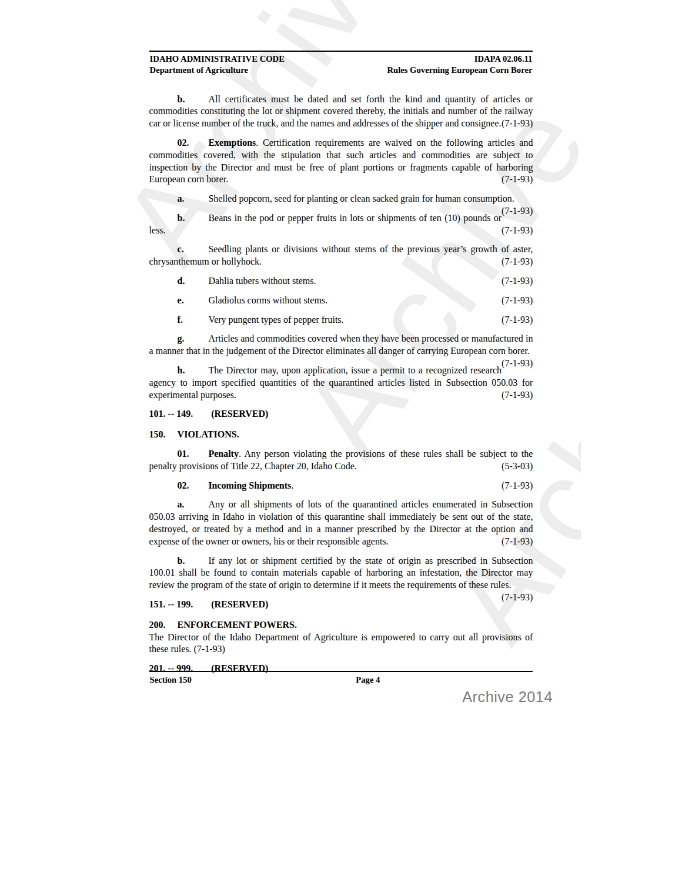Archive Archive Archive
| IDAHO ADMINISTRATIVE CODE Department of Agriculture | IDAPA 02.06.11 Rules Governing European Corn Borer |
b. All certificates must be dated and set forth the kind and quantity of articles or commodities constituting the lot or shipment covered thereby, the initials and number of the railway car or license number of the truck, and the names and addresses of the shipper and consignee.(7-1-93)
02. Exemptions. Certification requirements are waived on the following articles and commodities covered, with the stipulation that such articles and commodities are subject to inspection by the Director and must be free of plant portions or fragments capable of harboring European corn borer.(7-1-93)
a. Shelled popcorn, seed for planting or clean sacked grain for human consumption.(7-1-93)
b. Beans in the pod or pepper fruits in lots or shipments of ten (10) pounds or less.(7-1-93)
c. Seedling plants or divisions without stems of the previous year’s growth of aster, chrysanthemum or hollyhock.(7-1-93)
d. Dahlia tubers without stems.(7-1-93)
e. Gladiolus corms without stems.(7-1-93)
f. Very pungent types of pepper fruits.(7-1-93)
g. Articles and commodities covered when they have been processed or manufactured in a manner that in the judgement of the Director eliminates all danger of carrying European corn borer.(7-1-93)
h. The Director may, upon application, issue a permit to a recognized research agency to import specified quantities of the quarantined articles listed in Subsection 050.03 for experimental purposes.(7-1-93)
101. -- 149.(RESERVED)
150. VIOLATIONS.
01. Penalty. Any person violating the provisions of these rules shall be subject to the penalty provisions of Title 22, Chapter 20, Idaho Code.(5-3-03)
02. Incoming Shipments.(7-1-93)
a. Any or all shipments of lots of the quarantined articles enumerated in Subsection 050.03 arriving in Idaho in violation of this quarantine shall immediately be sent out of the state, destroyed, or treated by a method and in a manner prescribed by the Director at the option and expense of the owner or owners, his or their responsible agents.(7-1-93)
b. If any lot or shipment certified by the state of origin as prescribed in Subsection 100.01 shall be found to contain materials capable of harboring an infestation, the Director may review the program of the state of origin to determine if it meets the requirements of these rules.(7-1-93)
151. -- 199.(RESERVED)
200. ENFORCEMENT POWERS.
The Director of the Idaho Department of Agriculture is empowered to carry out all provisions of these rules. (7-1-93)
201. -- 999.(RESERVED)
| Section 150 | Page 4 | |
Archive 2014